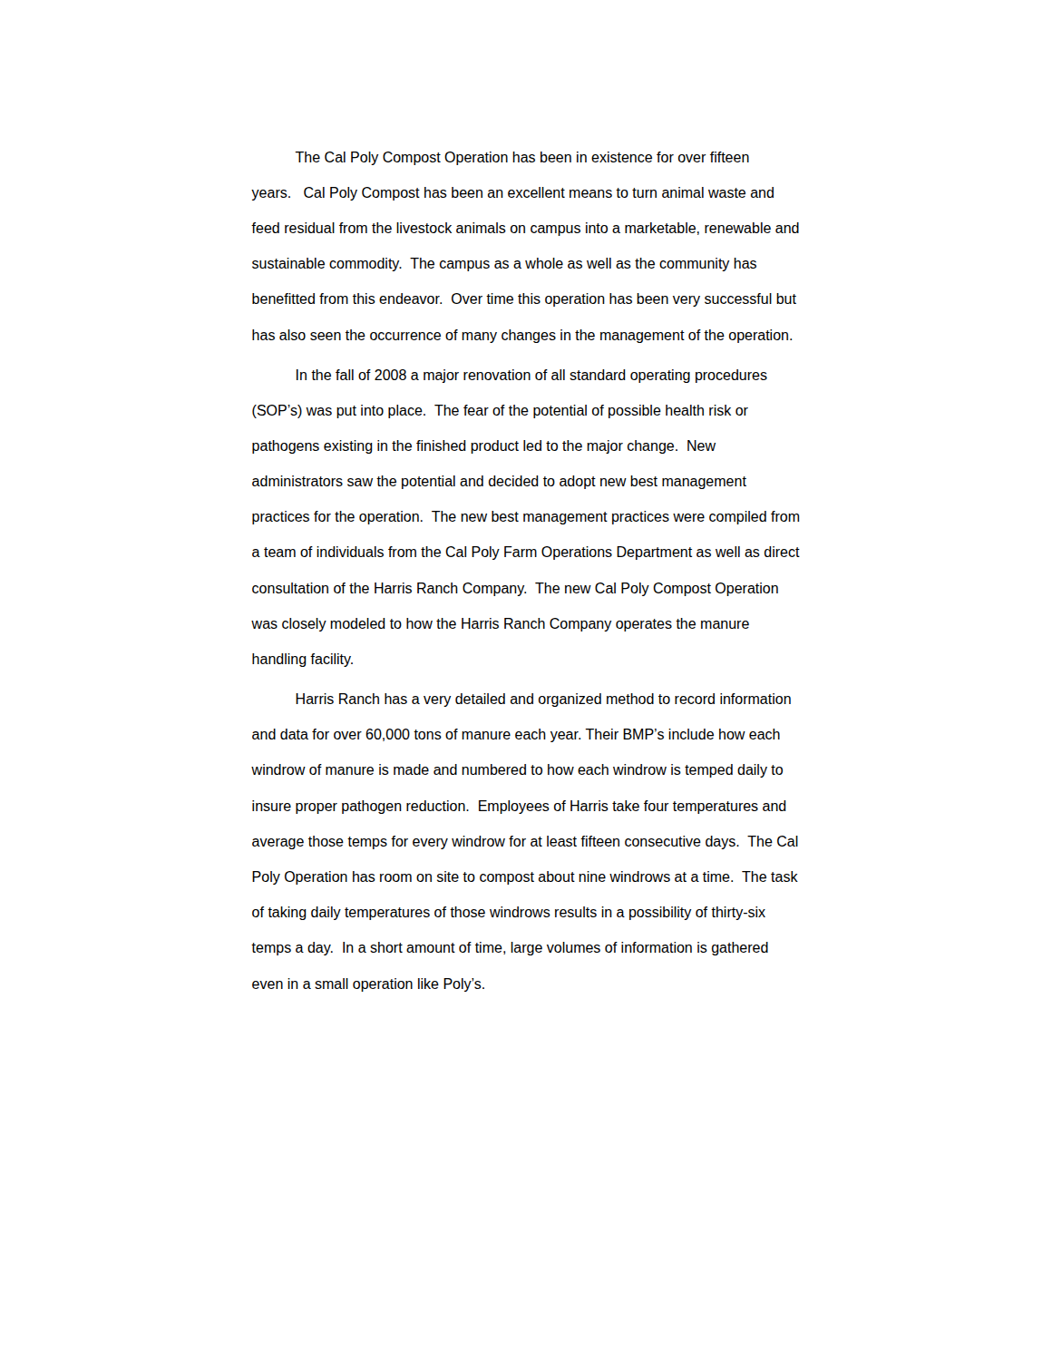The Cal Poly Compost Operation has been in existence for over fifteen years. Cal Poly Compost has been an excellent means to turn animal waste and feed residual from the livestock animals on campus into a marketable, renewable and sustainable commodity. The campus as a whole as well as the community has benefitted from this endeavor. Over time this operation has been very successful but has also seen the occurrence of many changes in the management of the operation.
In the fall of 2008 a major renovation of all standard operating procedures (SOP’s) was put into place. The fear of the potential of possible health risk or pathogens existing in the finished product led to the major change. New administrators saw the potential and decided to adopt new best management practices for the operation. The new best management practices were compiled from a team of individuals from the Cal Poly Farm Operations Department as well as direct consultation of the Harris Ranch Company. The new Cal Poly Compost Operation was closely modeled to how the Harris Ranch Company operates the manure handling facility.
Harris Ranch has a very detailed and organized method to record information and data for over 60,000 tons of manure each year. Their BMP’s include how each windrow of manure is made and numbered to how each windrow is temped daily to insure proper pathogen reduction. Employees of Harris take four temperatures and average those temps for every windrow for at least fifteen consecutive days. The Cal Poly Operation has room on site to compost about nine windrows at a time. The task of taking daily temperatures of those windrows results in a possibility of thirty-six temps a day. In a short amount of time, large volumes of information is gathered even in a small operation like Poly’s.